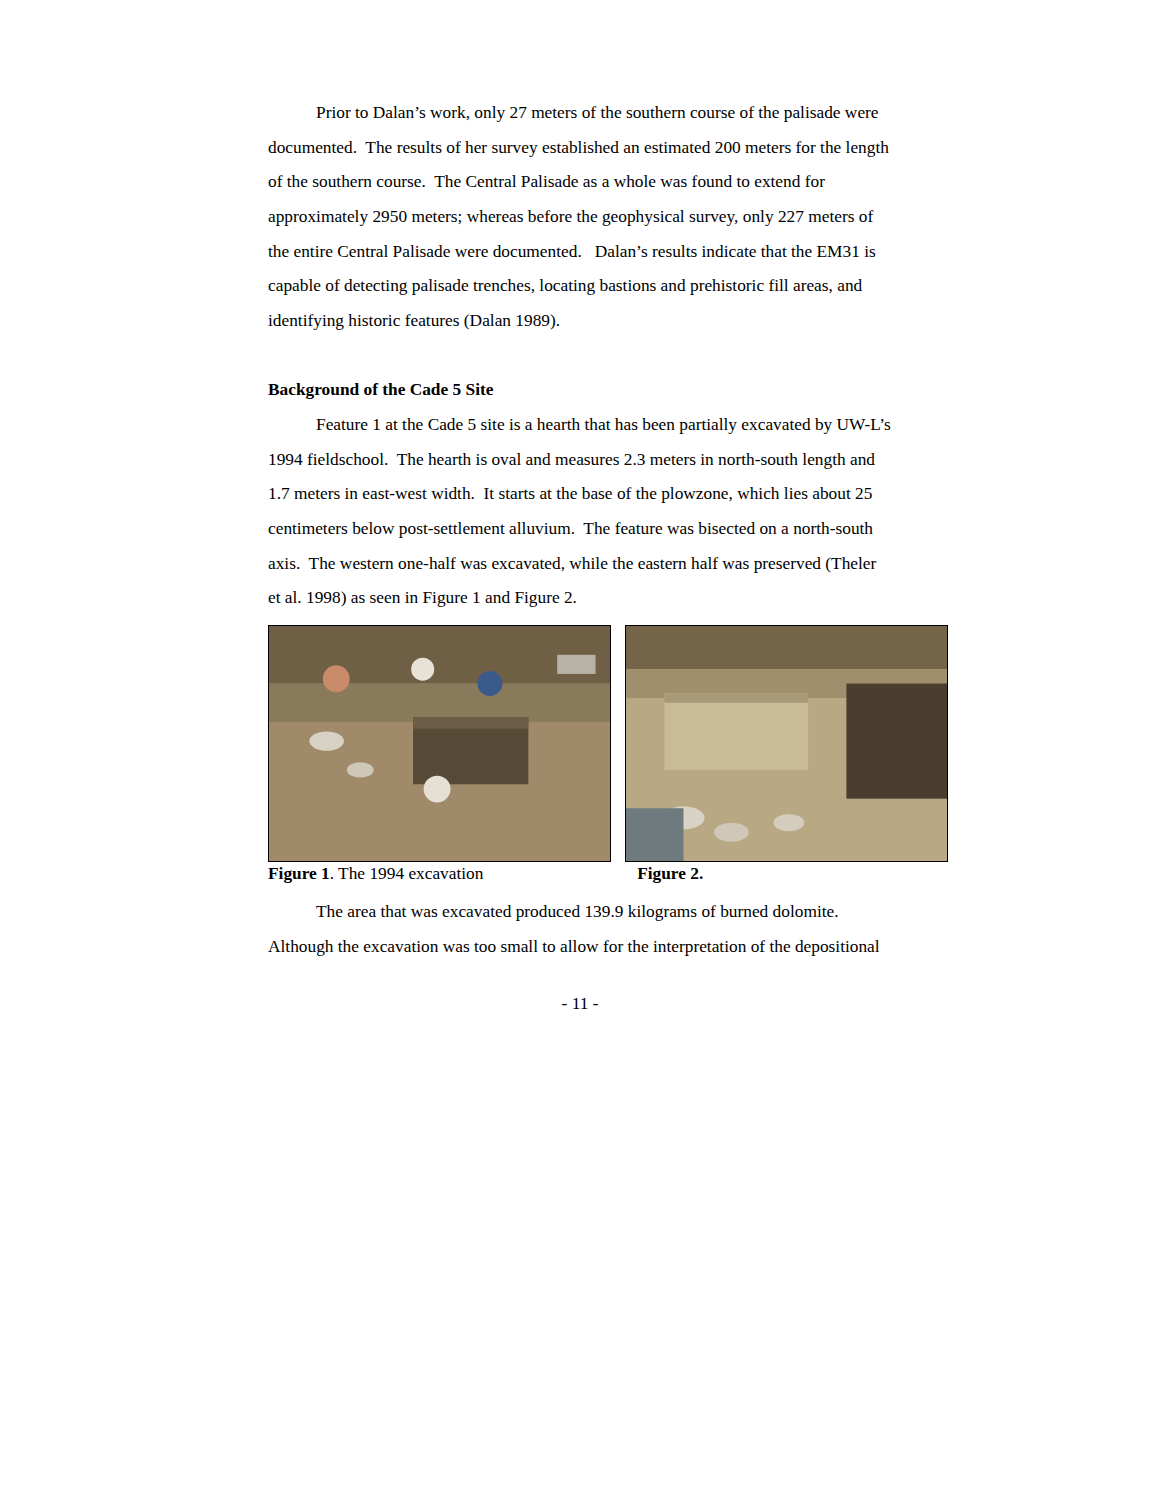Prior to Dalan’s work, only 27 meters of the southern course of the palisade were documented. The results of her survey established an estimated 200 meters for the length of the southern course. The Central Palisade as a whole was found to extend for approximately 2950 meters; whereas before the geophysical survey, only 227 meters of the entire Central Palisade were documented. Dalan’s results indicate that the EM31 is capable of detecting palisade trenches, locating bastions and prehistoric fill areas, and identifying historic features (Dalan 1989).
Background of the Cade 5 Site
Feature 1 at the Cade 5 site is a hearth that has been partially excavated by UW-L’s 1994 fieldschool. The hearth is oval and measures 2.3 meters in north-south length and 1.7 meters in east-west width. It starts at the base of the plowzone, which lies about 25 centimeters below post-settlement alluvium. The feature was bisected on a north-south axis. The western one-half was excavated, while the eastern half was preserved (Theler et al. 1998) as seen in Figure 1 and Figure 2.
Figure 1. The 1994 excavation
Figure 2.
The area that was excavated produced 139.9 kilograms of burned dolomite. Although the excavation was too small to allow for the interpretation of the depositional
- 11 -